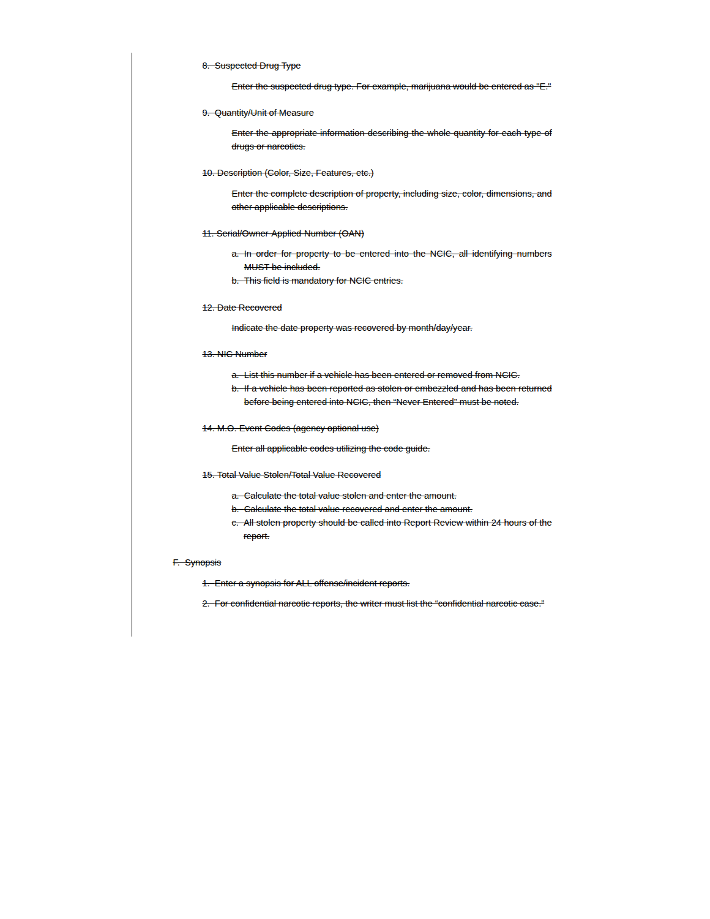8. Suspected Drug Type
Enter the suspected drug type. For example, marijuana would be entered as "E."
9. Quantity/Unit of Measure
Enter the appropriate information describing the whole quantity for each type of drugs or narcotics.
10. Description (Color, Size, Features, etc.)
Enter the complete description of property, including size, color, dimensions, and other applicable descriptions.
11. Serial/Owner-Applied-Number (OAN)
a. In order for property to be entered into the NCIC, all identifying numbers MUST be included.
b. This field is mandatory for NCIC entries.
12. Date Recovered
Indicate the date property was recovered by month/day/year.
13. NIC Number
a. List this number if a vehicle has been entered or removed from NCIC.
b. If a vehicle has been reported as stolen or embezzled and has been returned before being entered into NCIC, then “Never Entered” must be noted.
14. M.O. Event Codes (agency optional use)
Enter all applicable codes utilizing the code guide.
15. Total Value Stolen/Total Value Recovered
a. Calculate the total value stolen and enter the amount.
b. Calculate the total value recovered and enter the amount.
c. All stolen property should be called into Report Review within 24 hours of the report.
F. Synopsis
1. Enter a synopsis for ALL offense/incident reports.
2. For confidential narcotic reports, the writer must list the “confidential narcotic case.”